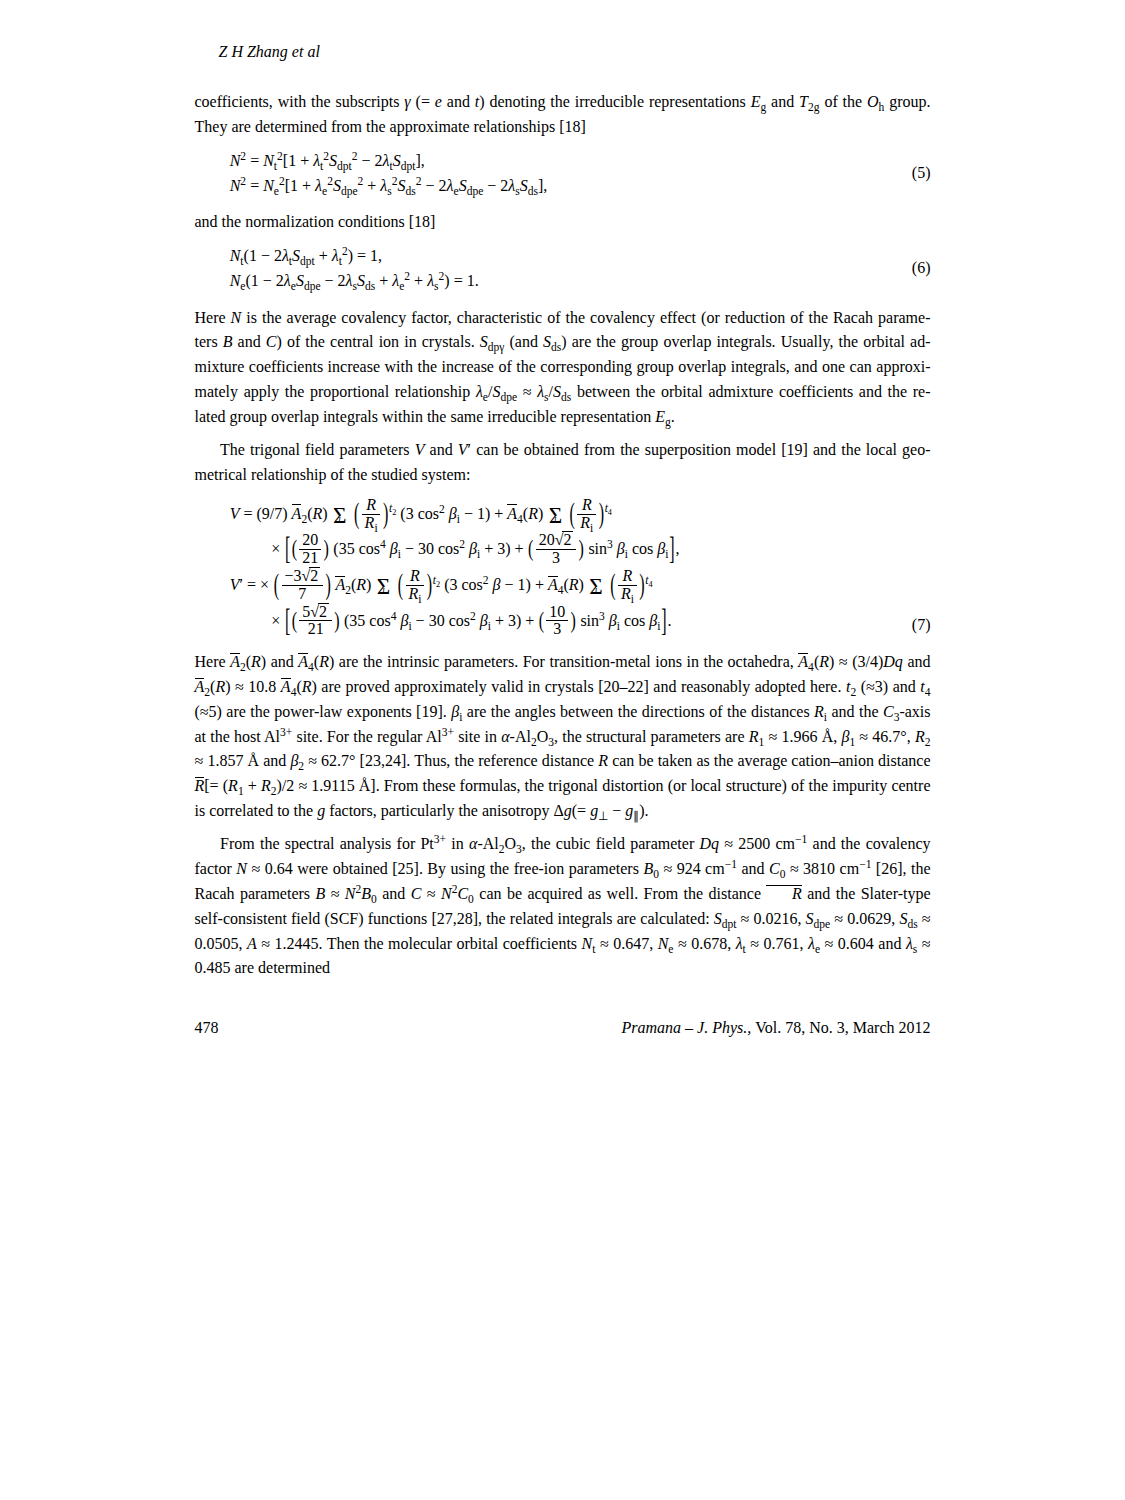Z H Zhang et al
coefficients, with the subscripts γ (= e and t) denoting the irreducible representations Eg and T2g of the Oh group. They are determined from the approximate relationships [18]
N2 = Nt2[1 + λt2Sdpt2 − 2λtSdpt], N2 = Ne2[1 + λe2Sdpe2 + λs2Sds2 − 2λeSdpe − 2λsSds],
(5)
and the normalization conditions [18]
Nt(1 − 2λtSdpt + λt2) = 1, Ne(1 − 2λeSdpe − 2λsSds + λe2 + λs2) = 1.
(6)
Here N is the average covalency factor, characteristic of the covalency effect (or reduction of the Racah parameters B and C) of the central ion in crystals. Sdpγ (and Sds) are the group overlap integrals. Usually, the orbital admixture coefficients increase with the increase of the corresponding group overlap integrals, and one can approximately apply the proportional relationship λe/Sdpe ≈ λs/Sds between the orbital admixture coefficients and the related group overlap integrals within the same irreducible representation Eg.
The trigonal field parameters V and V′ can be obtained from the superposition model [19] and the local geometrical relationship of the studied system:
V = (9/7) A2(R) Σi (RRi)t2 (3 cos2 βi − 1) + A4(R) Σi (RRi)t4 × [(2021) (35 cos4 βi − 30 cos2 βi + 3) + (20√23) sin3 βi cos βi], V′ = × (−3√27) A2(R) Σi (RRi)t2 (3 cos2 β − 1) + A4(R) Σi (RRi)t4 × [(5√221) (35 cos4 βi − 30 cos2 βi + 3) + (103) sin3 βi cos βi].
(7)
Here A2(R) and A4(R) are the intrinsic parameters. For transition-metal ions in the octahedra, A4(R) ≈ (3/4)Dq and A2(R) ≈ 10.8 A4(R) are proved approximately valid in crystals [20–22] and reasonably adopted here. t2 (≈3) and t4 (≈5) are the power-law exponents [19]. βi are the angles between the directions of the distances Ri and the C3-axis at the host Al3+ site. For the regular Al3+ site in α-Al2O3, the structural parameters are R1 ≈ 1.966 Å, β1 ≈ 46.7°, R2 ≈ 1.857 Å and β2 ≈ 62.7° [23,24]. Thus, the reference distance R can be taken as the average cation–anion distance R[= (R1 + R2)/2 ≈ 1.9115 Å]. From these formulas, the trigonal distortion (or local structure) of the impurity centre is correlated to the g factors, particularly the anisotropy Δg(= g⊥ − g∥).
From the spectral analysis for Pt3+ in α-Al2O3, the cubic field parameter Dq ≈ 2500 cm−1 and the covalency factor N ≈ 0.64 were obtained [25]. By using the free-ion parameters B0 ≈ 924 cm−1 and C0 ≈ 3810 cm−1 [26], the Racah parameters B ≈ N2B0 and C ≈ N2C0 can be acquired as well. From the distance R and the Slater-type self-consistent field (SCF) functions [27,28], the related integrals are calculated: Sdpt ≈ 0.0216, Sdpe ≈ 0.0629, Sds ≈ 0.0505, A ≈ 1.2445. Then the molecular orbital coefficients Nt ≈ 0.647, Ne ≈ 0.678, λt ≈ 0.761, λe ≈ 0.604 and λs ≈ 0.485 are determined
478
Pramana – J. Phys., Vol. 78, No. 3, March 2012